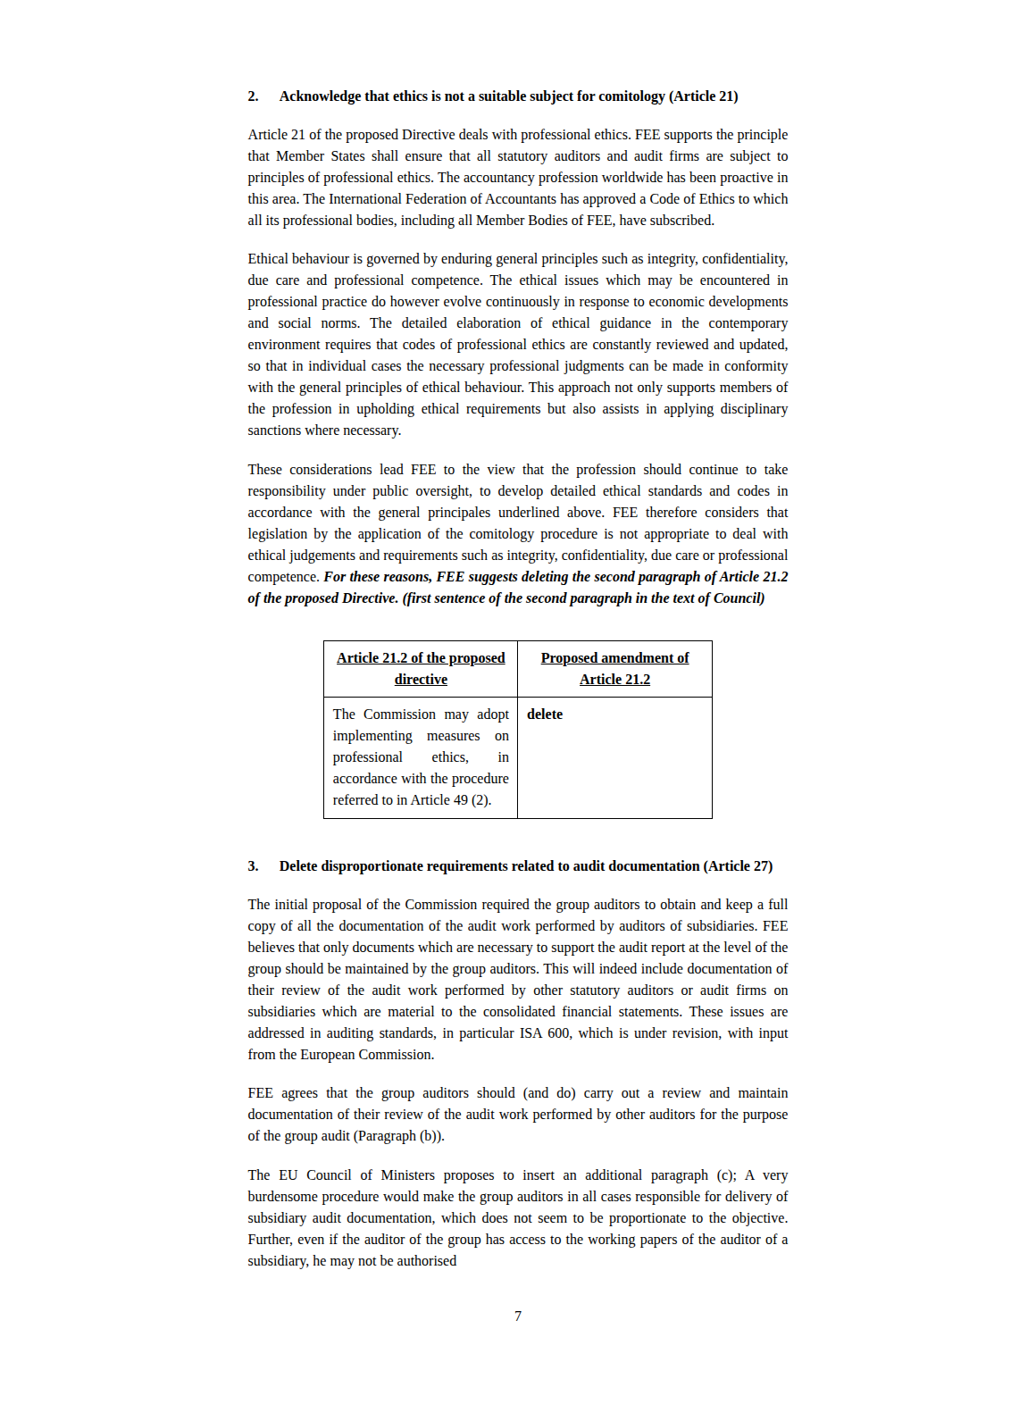2. Acknowledge that ethics is not a suitable subject for comitology (Article 21)
Article 21 of the proposed Directive deals with professional ethics. FEE supports the principle that Member States shall ensure that all statutory auditors and audit firms are subject to principles of professional ethics. The accountancy profession worldwide has been proactive in this area. The International Federation of Accountants has approved a Code of Ethics to which all its professional bodies, including all Member Bodies of FEE, have subscribed.
Ethical behaviour is governed by enduring general principles such as integrity, confidentiality, due care and professional competence. The ethical issues which may be encountered in professional practice do however evolve continuously in response to economic developments and social norms. The detailed elaboration of ethical guidance in the contemporary environment requires that codes of professional ethics are constantly reviewed and updated, so that in individual cases the necessary professional judgments can be made in conformity with the general principles of ethical behaviour. This approach not only supports members of the profession in upholding ethical requirements but also assists in applying disciplinary sanctions where necessary.
These considerations lead FEE to the view that the profession should continue to take responsibility under public oversight, to develop detailed ethical standards and codes in accordance with the general principales underlined above. FEE therefore considers that legislation by the application of the comitology procedure is not appropriate to deal with ethical judgements and requirements such as integrity, confidentiality, due care or professional competence. For these reasons, FEE suggests deleting the second paragraph of Article 21.2 of the proposed Directive. (first sentence of the second paragraph in the text of Council)
| Article 21.2 of the proposed directive | Proposed amendment of Article 21.2 |
| --- | --- |
| The Commission may adopt implementing measures on professional ethics, in accordance with the procedure referred to in Article 49 (2). | delete |
3. Delete disproportionate requirements related to audit documentation (Article 27)
The initial proposal of the Commission required the group auditors to obtain and keep a full copy of all the documentation of the audit work performed by auditors of subsidiaries. FEE believes that only documents which are necessary to support the audit report at the level of the group should be maintained by the group auditors. This will indeed include documentation of their review of the audit work performed by other statutory auditors or audit firms on subsidiaries which are material to the consolidated financial statements. These issues are addressed in auditing standards, in particular ISA 600, which is under revision, with input from the European Commission.
FEE agrees that the group auditors should (and do) carry out a review and maintain documentation of their review of the audit work performed by other auditors for the purpose of the group audit (Paragraph (b)).
The EU Council of Ministers proposes to insert an additional paragraph (c); A very burdensome procedure would make the group auditors in all cases responsible for delivery of subsidiary audit documentation, which does not seem to be proportionate to the objective. Further, even if the auditor of the group has access to the working papers of the auditor of a subsidiary, he may not be authorised
7